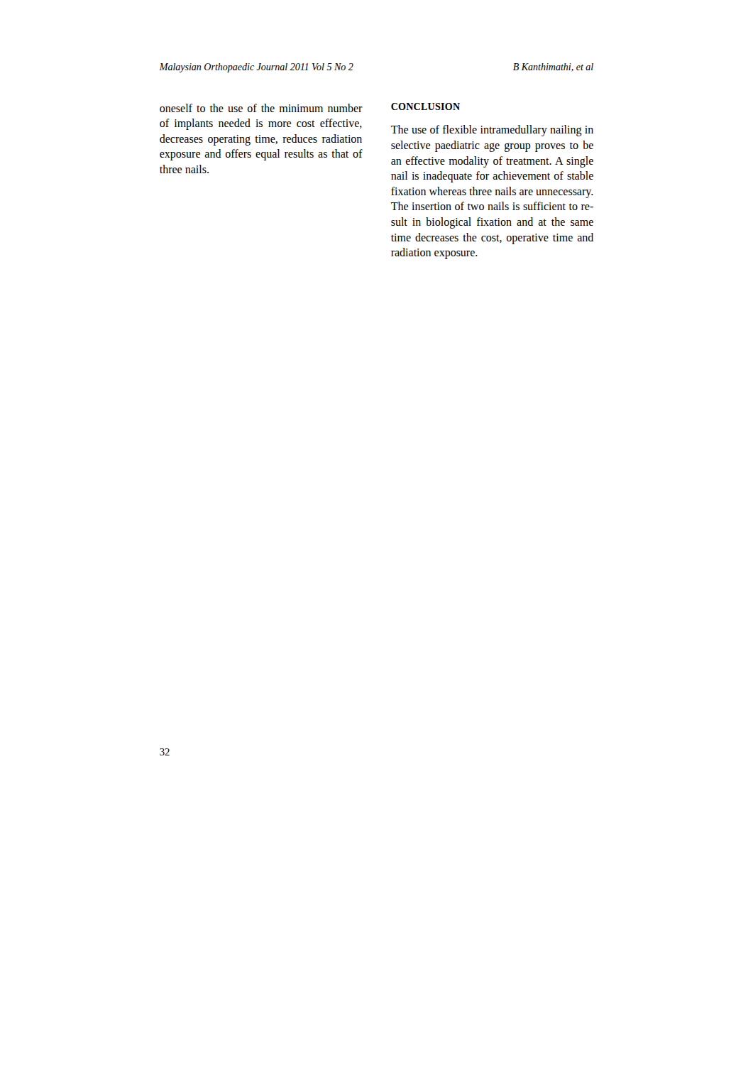Malaysian Orthopaedic Journal 2011 Vol 5 No 2
B Kanthimathi, et al
oneself to the use of the minimum number of implants needed is more cost effective, decreases operating time, reduces radiation exposure and offers equal results as that of three nails.
Conclusion
The use of flexible intramedullary nailing in selective paediatric age group proves to be an effective modality of treatment. A single nail is inadequate for achievement of stable fixation whereas three nails are unnecessary. The insertion of two nails is sufficient to result in biological fixation and at the same time decreases the cost, operative time and radiation exposure.
32